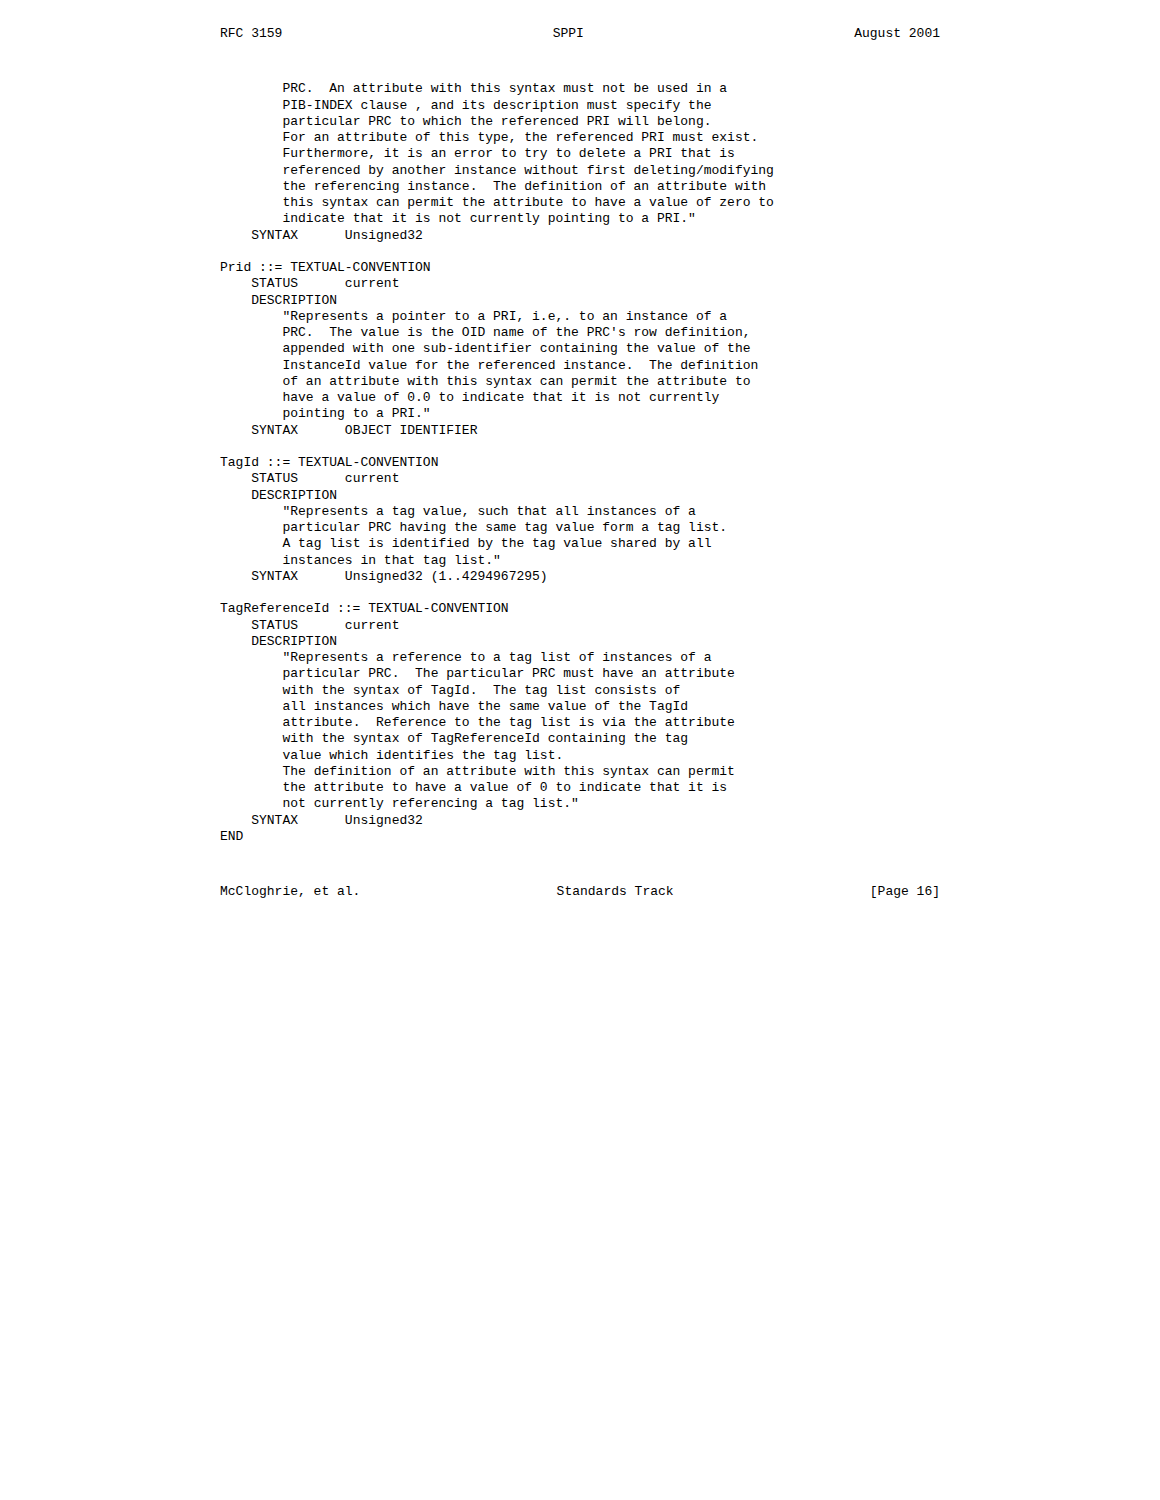RFC 3159 SPPI August 2001
        PRC.  An attribute with this syntax must not be used in a
        PIB-INDEX clause , and its description must specify the
        particular PRC to which the referenced PRI will belong.
        For an attribute of this type, the referenced PRI must exist.
        Furthermore, it is an error to try to delete a PRI that is
        referenced by another instance without first deleting/modifying
        the referencing instance.  The definition of an attribute with
        this syntax can permit the attribute to have a value of zero to
        indicate that it is not currently pointing to a PRI."
    SYNTAX      Unsigned32

Prid ::= TEXTUAL-CONVENTION
    STATUS      current
    DESCRIPTION
        "Represents a pointer to a PRI, i.e,. to an instance of a
        PRC.  The value is the OID name of the PRC's row definition,
        appended with one sub-identifier containing the value of the
        InstanceId value for the referenced instance.  The definition
        of an attribute with this syntax can permit the attribute to
        have a value of 0.0 to indicate that it is not currently
        pointing to a PRI."
    SYNTAX      OBJECT IDENTIFIER

TagId ::= TEXTUAL-CONVENTION
    STATUS      current
    DESCRIPTION
        "Represents a tag value, such that all instances of a
        particular PRC having the same tag value form a tag list.
        A tag list is identified by the tag value shared by all
        instances in that tag list."
    SYNTAX      Unsigned32 (1..4294967295)

TagReferenceId ::= TEXTUAL-CONVENTION
    STATUS      current
    DESCRIPTION
        "Represents a reference to a tag list of instances of a
        particular PRC.  The particular PRC must have an attribute
        with the syntax of TagId.  The tag list consists of
        all instances which have the same value of the TagId
        attribute.  Reference to the tag list is via the attribute
        with the syntax of TagReferenceId containing the tag
        value which identifies the tag list.
        The definition of an attribute with this syntax can permit
        the attribute to have a value of 0 to indicate that it is
        not currently referencing a tag list."
    SYNTAX      Unsigned32
END
McCloghrie, et al. Standards Track [Page 16]